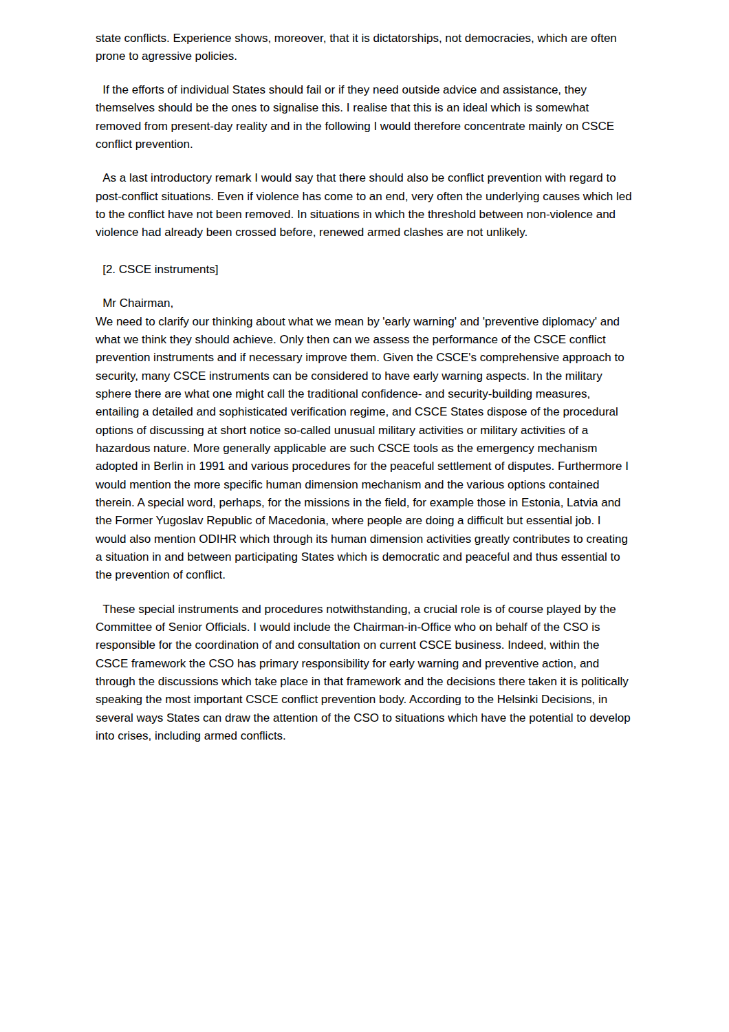state conflicts. Experience shows, moreover, that it is dictatorships, not democracies, which are often prone to agressive policies.
If the efforts of individual States should fail or if they need outside advice and assistance, they themselves should be the ones to signalise this. I realise that this is an ideal which is somewhat removed from present-day reality and in the following I would therefore concentrate mainly on CSCE conflict prevention.
As a last introductory remark I would say that there should also be conflict prevention with regard to post-conflict situations. Even if violence has come to an end, very often the underlying causes which led to the conflict have not been removed. In situations in which the threshold between non-violence and violence had already been crossed before, renewed armed clashes are not unlikely.
[2. CSCE instruments]
Mr Chairman,
We need to clarify our thinking about what we mean by 'early warning' and 'preventive diplomacy' and what we think they should achieve. Only then can we assess the performance of the CSCE conflict prevention instruments and if necessary improve them. Given the CSCE's comprehensive approach to security, many CSCE instruments can be considered to have early warning aspects. In the military sphere there are what one might call the traditional confidence- and security-building measures, entailing a detailed and sophisticated verification regime, and CSCE States dispose of the procedural options of discussing at short notice so-called unusual military activities or military activities of a hazardous nature. More generally applicable are such CSCE tools as the emergency mechanism adopted in Berlin in 1991 and various procedures for the peaceful settlement of disputes. Furthermore I would mention the more specific human dimension mechanism and the various options contained therein. A special word, perhaps, for the missions in the field, for example those in Estonia, Latvia and the Former Yugoslav Republic of Macedonia, where people are doing a difficult but essential job. I would also mention ODIHR which through its human dimension activities greatly contributes to creating a situation in and between participating States which is democratic and peaceful and thus essential to the prevention of conflict.
These special instruments and procedures notwithstanding, a crucial role is of course played by the Committee of Senior Officials. I would include the Chairman-in-Office who on behalf of the CSO is responsible for the coordination of and consultation on current CSCE business. Indeed, within the CSCE framework the CSO has primary responsibility for early warning and preventive action, and through the discussions which take place in that framework and the decisions there taken it is politically speaking the most important CSCE conflict prevention body. According to the Helsinki Decisions, in several ways States can draw the attention of the CSO to situations which have the potential to develop into crises, including armed conflicts.